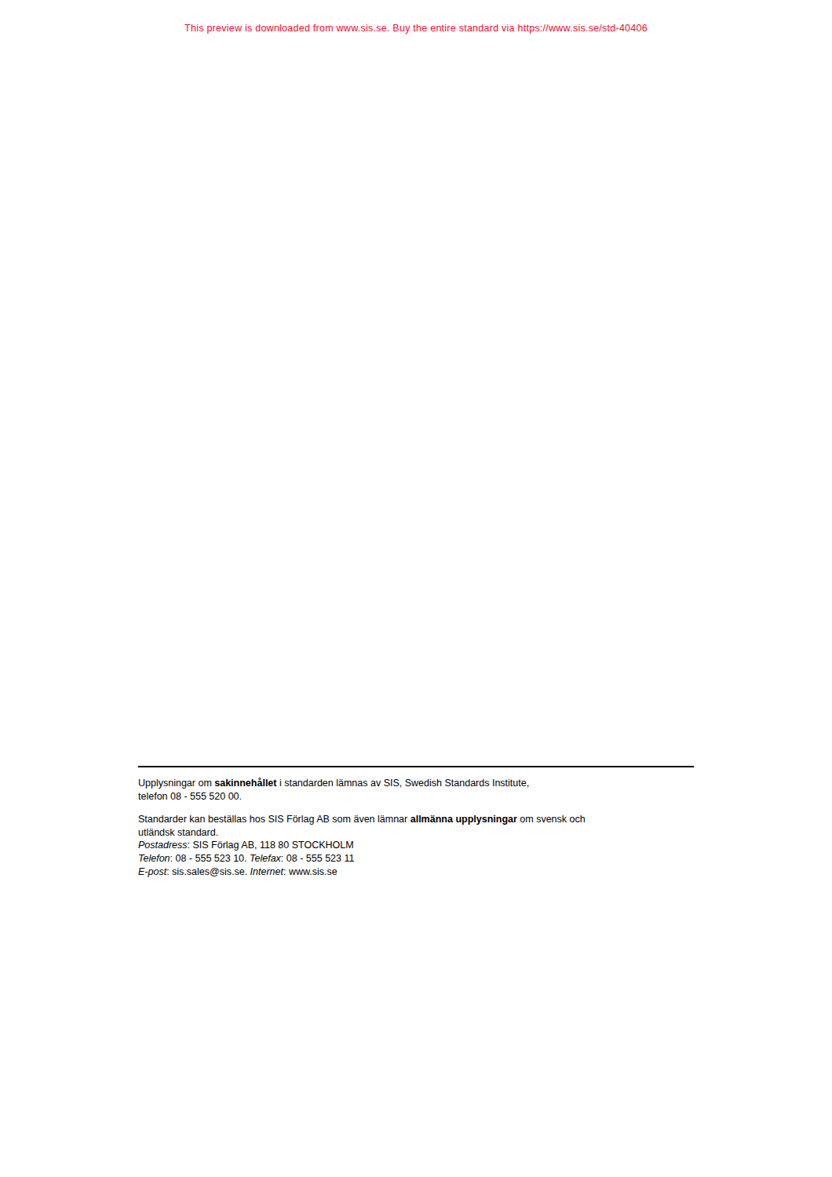This preview is downloaded from www.sis.se. Buy the entire standard via https://www.sis.se/std-40406
Upplysningar om sakinnehållet i standarden lämnas av SIS, Swedish Standards Institute,
telefon 08 - 555 520 00.
Standarder kan beställas hos SIS Förlag AB som även lämnar allmänna upplysningar om svensk och
utländsk standard.
Postadress: SIS Förlag AB, 118 80 STOCKHOLM
Telefon: 08 - 555 523 10. Telefax: 08 - 555 523 11
E-post: sis.sales@sis.se. Internet: www.sis.se